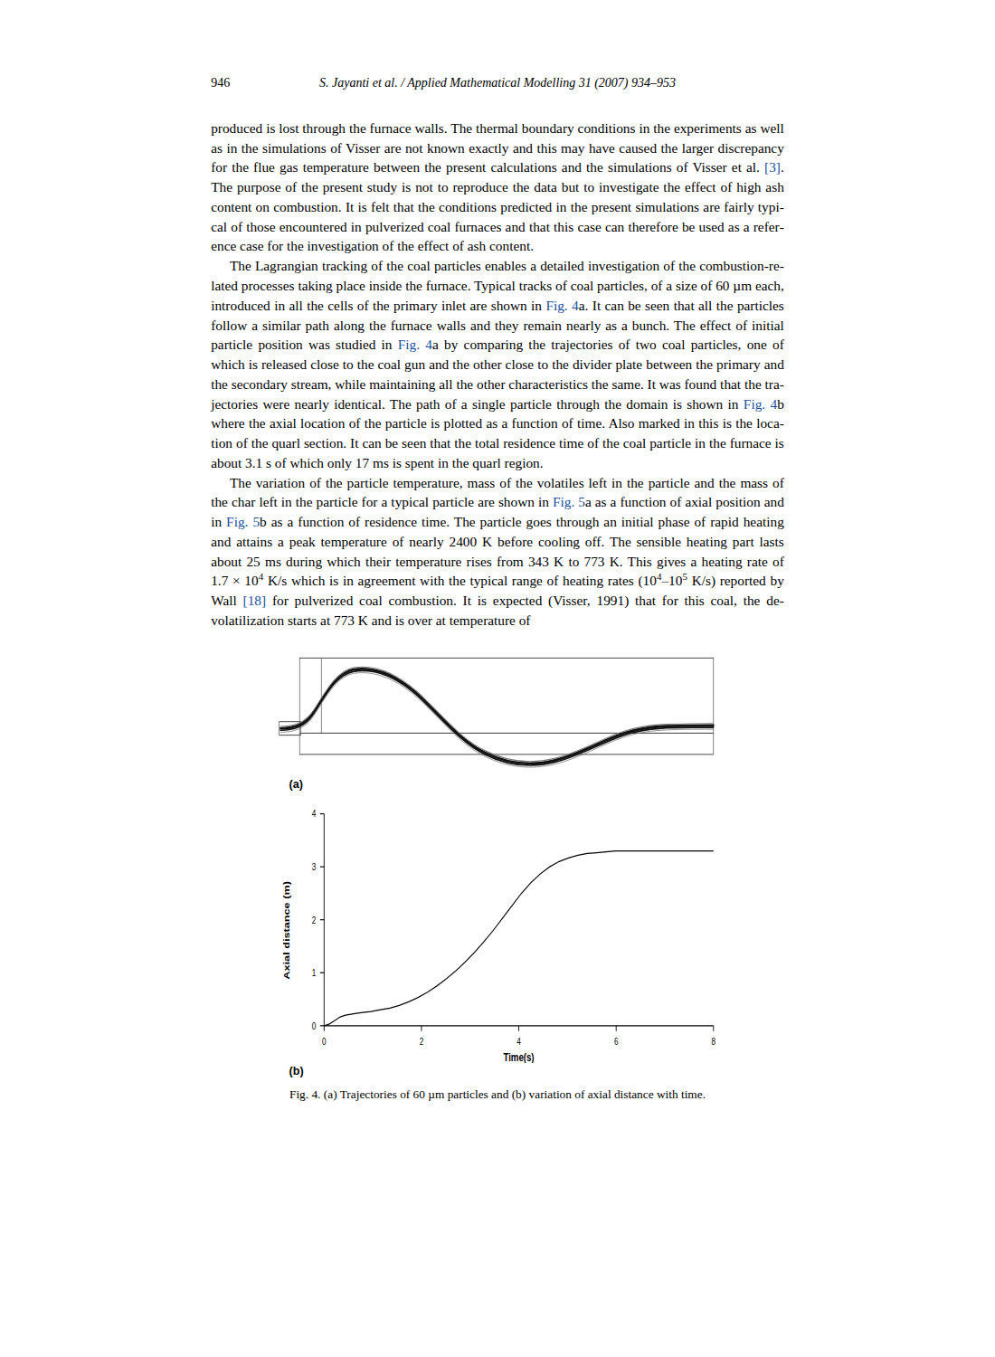946 S. Jayanti et al. / Applied Mathematical Modelling 31 (2007) 934–953
produced is lost through the furnace walls. The thermal boundary conditions in the experiments as well as in the simulations of Visser are not known exactly and this may have caused the larger discrepancy for the flue gas temperature between the present calculations and the simulations of Visser et al. [3]. The purpose of the present study is not to reproduce the data but to investigate the effect of high ash content on combustion. It is felt that the conditions predicted in the present simulations are fairly typical of those encountered in pulverized coal furnaces and that this case can therefore be used as a reference case for the investigation of the effect of ash content.
The Lagrangian tracking of the coal particles enables a detailed investigation of the combustion-related processes taking place inside the furnace. Typical tracks of coal particles, of a size of 60 µm each, introduced in all the cells of the primary inlet are shown in Fig. 4a. It can be seen that all the particles follow a similar path along the furnace walls and they remain nearly as a bunch. The effect of initial particle position was studied in Fig. 4a by comparing the trajectories of two coal particles, one of which is released close to the coal gun and the other close to the divider plate between the primary and the secondary stream, while maintaining all the other characteristics the same. It was found that the trajectories were nearly identical. The path of a single particle through the domain is shown in Fig. 4b where the axial location of the particle is plotted as a function of time. Also marked in this is the location of the quarl section. It can be seen that the total residence time of the coal particle in the furnace is about 3.1 s of which only 17 ms is spent in the quarl region.
The variation of the particle temperature, mass of the volatiles left in the particle and the mass of the char left in the particle for a typical particle are shown in Fig. 5a as a function of axial position and in Fig. 5b as a function of residence time. The particle goes through an initial phase of rapid heating and attains a peak temperature of nearly 2400 K before cooling off. The sensible heating part lasts about 25 ms during which their temperature rises from 343 K to 773 K. This gives a heating rate of 1.7 × 104 K/s which is in agreement with the typical range of heating rates (104–105 K/s) reported by Wall [18] for pulverized coal combustion. It is expected (Visser, 1991) that for this coal, the devolatilization starts at 773 K and is over at temperature of
(a)
0 1 2 3 4 0 2 4 6 8 Axial distance (m) Time(s)
(b)
Fig. 4. (a) Trajectories of 60 µm particles and (b) variation of axial distance with time.